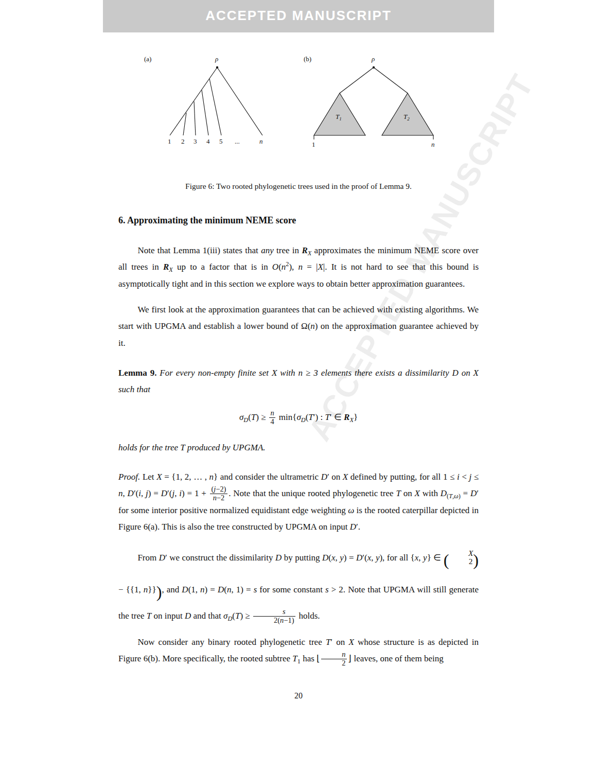ACCEPTED MANUSCRIPT
ACCEPTED MANUSCRIPT
(a) ρ (b) ρ 1 2 3 4 5 ... n T1 T2 1 n
Figure 6: Two rooted phylogenetic trees used in the proof of Lemma 9.
6. Approximating the minimum NEME score
Note that Lemma 1(iii) states that any tree in RX approximates the minimum NEME score over all trees in RX up to a factor that is in O(n2), n = |X|. It is not hard to see that this bound is asymptotically tight and in this section we explore ways to obtain better approximation guarantees.
We first look at the approximation guarantees that can be achieved with existing algorithms. We start with UPGMA and establish a lower bound of Ω(n) on the approximation guarantee achieved by it.
Lemma 9. For every non-empty finite set X with n ≥ 3 elements there exists a dissimilarity D on X such that
σD(T) ≥ n 4 min{σD(T′) : T′ ∈ RX}
holds for the tree T produced by UPGMA.
Proof. Let X = {1, 2, … , n} and consider the ultrametric D′ on X defined by putting, for all 1 ≤ i < j ≤ n, D′(i, j) = D′(j, i) = 1 + (j−2) n−2. Note that the unique rooted phylogenetic tree T on X with D(T,ω) = D′ for some interior positive normalized equidistant edge weighting ω is the rooted caterpillar depicted in Figure 6(a). This is also the tree constructed by UPGMA on input D′.
From D′ we construct the dissimilarity D by putting D(x, y) = D′(x, y), for all {x, y} ∈ (X 2) − {{1, n}}), and D(1, n) = D(n, 1) = s for some constant s > 2. Note that UPGMA will still generate the tree T on input D and that σD(T) ≥ s 2(n−1) holds.
Now consider any binary rooted phylogenetic tree T′ on X whose structure is as depicted in Figure 6(b). More specifically, the rooted subtree T1 has ⌊n 2⌋ leaves, one of them being
20